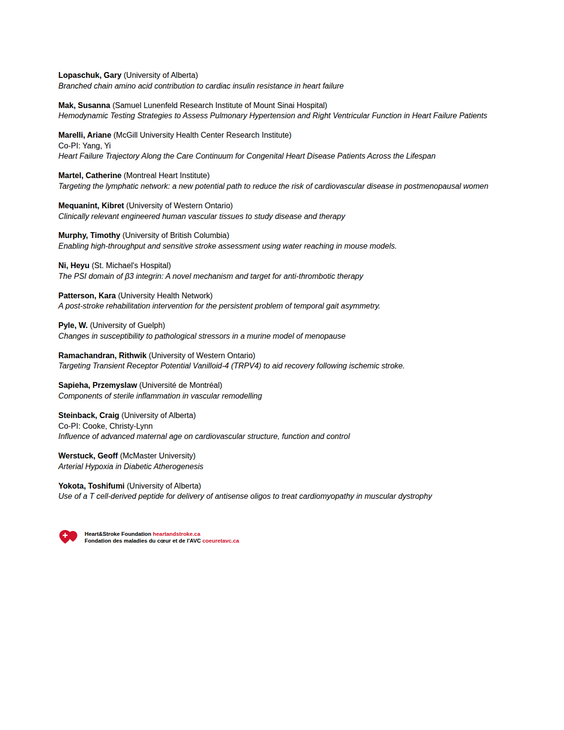Lopaschuk, Gary (University of Alberta)
Branched chain amino acid contribution to cardiac insulin resistance in heart failure
Mak, Susanna (Samuel Lunenfeld Research Institute of Mount Sinai Hospital)
Hemodynamic Testing Strategies to Assess Pulmonary Hypertension and Right Ventricular Function in Heart Failure Patients
Marelli, Ariane (McGill University Health Center Research Institute)
Co-PI: Yang, Yi
Heart Failure Trajectory Along the Care Continuum for Congenital Heart Disease Patients Across the Lifespan
Martel, Catherine (Montreal Heart Institute)
Targeting the lymphatic network: a new potential path to reduce the risk of cardiovascular disease in postmenopausal women
Mequanint, Kibret (University of Western Ontario)
Clinically relevant engineered human vascular tissues to study disease and therapy
Murphy, Timothy (University of British Columbia)
Enabling high-throughput and sensitive stroke assessment using water reaching in mouse models.
Ni, Heyu (St. Michael's Hospital)
The PSI domain of β3 integrin: A novel mechanism and target for anti-thrombotic therapy
Patterson, Kara (University Health Network)
A post-stroke rehabilitation intervention for the persistent problem of temporal gait asymmetry.
Pyle, W. (University of Guelph)
Changes in susceptibility to pathological stressors in a murine model of menopause
Ramachandran, Rithwik (University of Western Ontario)
Targeting Transient Receptor Potential Vanilloid-4 (TRPV4) to aid recovery following ischemic stroke.
Sapieha, Przemyslaw (Université de Montréal)
Components of sterile inflammation in vascular remodelling
Steinback, Craig (University of Alberta)
Co-PI: Cooke, Christy-Lynn
Influence of advanced maternal age on cardiovascular structure, function and control
Werstuck, Geoff (McMaster University)
Arterial Hypoxia in Diabetic Atherogenesis
Yokota, Toshifumi (University of Alberta)
Use of a T cell-derived peptide for delivery of antisense oligos to treat cardiomyopathy in muscular dystrophy
Heart&Stroke Foundation heartandstroke.ca
Fondation des maladies du cœur et de l'AVC coeuretavc.ca